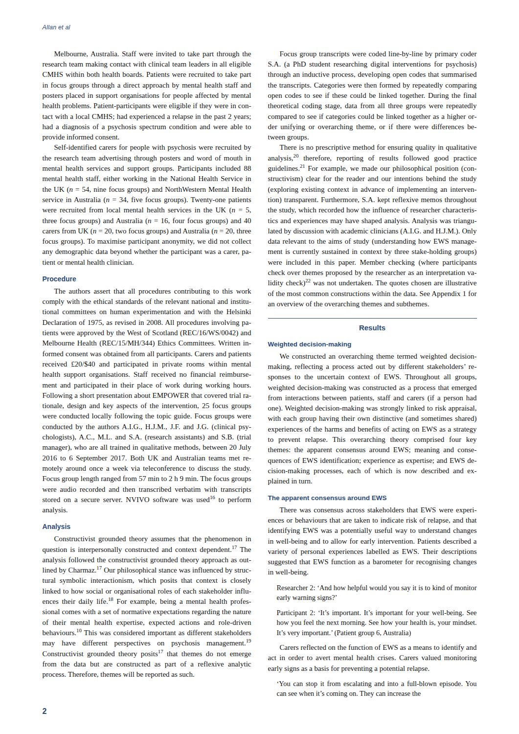Allan et al
Melbourne, Australia. Staff were invited to take part through the research team making contact with clinical team leaders in all eligible CMHS within both health boards. Patients were recruited to take part in focus groups through a direct approach by mental health staff and posters placed in support organisations for people affected by mental health problems. Patient-participants were eligible if they were in contact with a local CMHS; had experienced a relapse in the past 2 years; had a diagnosis of a psychosis spectrum condition and were able to provide informed consent.
Self-identified carers for people with psychosis were recruited by the research team advertising through posters and word of mouth in mental health services and support groups. Participants included 88 mental health staff, either working in the National Health Service in the UK (n = 54, nine focus groups) and NorthWestern Mental Health service in Australia (n = 34, five focus groups). Twenty-one patients were recruited from local mental health services in the UK (n = 5, three focus groups) and Australia (n = 16, four focus groups) and 40 carers from UK (n = 20, two focus groups) and Australia (n = 20, three focus groups). To maximise participant anonymity, we did not collect any demographic data beyond whether the participant was a carer, patient or mental health clinician.
Procedure
The authors assert that all procedures contributing to this work comply with the ethical standards of the relevant national and institutional committees on human experimentation and with the Helsinki Declaration of 1975, as revised in 2008. All procedures involving patients were approved by the West of Scotland (REC/16/WS/0042) and Melbourne Health (REC/15/MH/344) Ethics Committees. Written informed consent was obtained from all participants. Carers and patients received £20/$40 and participated in private rooms within mental health support organisations. Staff received no financial reimbursement and participated in their place of work during working hours. Following a short presentation about EMPOWER that covered trial rationale, design and key aspects of the intervention, 25 focus groups were conducted locally following the topic guide. Focus groups were conducted by the authors A.I.G., H.J.M., J.F. and J.G. (clinical psychologists), A.C., M.L. and S.A. (research assistants) and S.B. (trial manager), who are all trained in qualitative methods, between 20 July 2016 to 6 September 2017. Both UK and Australian teams met remotely around once a week via teleconference to discuss the study. Focus group length ranged from 57 min to 2 h 9 min. The focus groups were audio recorded and then transcribed verbatim with transcripts stored on a secure server. NVIVO software was used16 to perform analysis.
Analysis
Constructivist grounded theory assumes that the phenomenon in question is interpersonally constructed and context dependent.17 The analysis followed the constructivist grounded theory approach as outlined by Charmaz.17 Our philosophical stance was influenced by structural symbolic interactionism, which posits that context is closely linked to how social or organisational roles of each stakeholder influences their daily life.18 For example, being a mental health professional comes with a set of normative expectations regarding the nature of their mental health expertise, expected actions and role-driven behaviours.10 This was considered important as different stakeholders may have different perspectives on psychosis management.19 Constructivist grounded theory posits17 that themes do not emerge from the data but are constructed as part of a reflexive analytic process. Therefore, themes will be reported as such.
Focus group transcripts were coded line-by-line by primary coder S.A. (a PhD student researching digital interventions for psychosis) through an inductive process, developing open codes that summarised the transcripts. Categories were then formed by repeatedly comparing open codes to see if these could be linked together. During the final theoretical coding stage, data from all three groups were repeatedly compared to see if categories could be linked together as a higher order unifying or overarching theme, or if there were differences between groups.
There is no prescriptive method for ensuring quality in qualitative analysis,20 therefore, reporting of results followed good practice guidelines.21 For example, we made our philosophical position (constructivism) clear for the reader and our intentions behind the study (exploring existing context in advance of implementing an intervention) transparent. Furthermore, S.A. kept reflexive memos throughout the study, which recorded how the influence of researcher characteristics and experiences may have shaped analysis. Analysis was triangulated by discussion with academic clinicians (A.I.G. and H.J.M.). Only data relevant to the aims of study (understanding how EWS management is currently sustained in context by three stake-holding groups) were included in this paper. Member checking (where participants check over themes proposed by the researcher as an interpretation validity check)22 was not undertaken. The quotes chosen are illustrative of the most common constructions within the data. See Appendix 1 for an overview of the overarching themes and subthemes.
Results
Weighted decision-making
We constructed an overarching theme termed weighted decision-making, reflecting a process acted out by different stakeholders’ responses to the uncertain context of EWS. Throughout all groups, weighted decision-making was constructed as a process that emerged from interactions between patients, staff and carers (if a person had one). Weighted decision-making was strongly linked to risk appraisal, with each group having their own distinctive (and sometimes shared) experiences of the harms and benefits of acting on EWS as a strategy to prevent relapse. This overarching theory comprised four key themes: the apparent consensus around EWS; meaning and consequences of EWS identification; experience as expertise; and EWS decision-making processes, each of which is now described and explained in turn.
The apparent consensus around EWS
There was consensus across stakeholders that EWS were experiences or behaviours that are taken to indicate risk of relapse, and that identifying EWS was a potentially useful way to understand changes in well-being and to allow for early intervention. Patients described a variety of personal experiences labelled as EWS. Their descriptions suggested that EWS function as a barometer for recognising changes in well-being.
Researcher 2: ‘And how helpful would you say it is to kind of monitor early warning signs?’
Participant 2: ‘It’s important. It’s important for your well-being. See how you feel the next morning. See how your health is, your mindset. It’s very important.’ (Patient group 6, Australia)
Carers reflected on the function of EWS as a means to identify and act in order to avert mental health crises. Carers valued monitoring early signs as a basis for preventing a potential relapse.
‘You can stop it from escalating and into a full-blown episode. You can see when it’s coming on. They can increase the
2